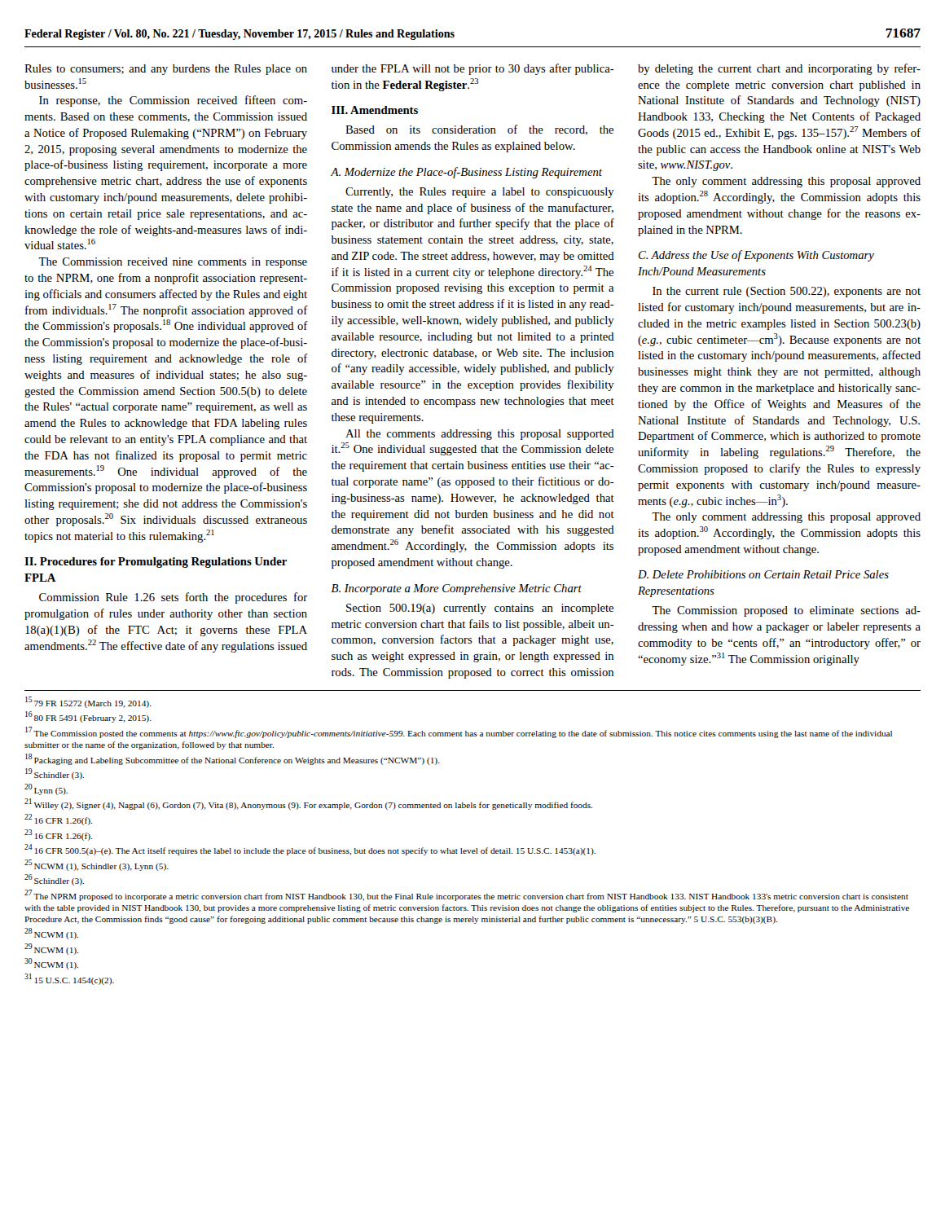Federal Register / Vol. 80, No. 221 / Tuesday, November 17, 2015 / Rules and Regulations
71687
Rules to consumers; and any burdens the Rules place on businesses.15
In response, the Commission received fifteen comments. Based on these comments, the Commission issued a Notice of Proposed Rulemaking (“NPRM”) on February 2, 2015, proposing several amendments to modernize the place-of-business listing requirement, incorporate a more comprehensive metric chart, address the use of exponents with customary inch/pound measurements, delete prohibitions on certain retail price sale representations, and acknowledge the role of weights-and-measures laws of individual states.16
The Commission received nine comments in response to the NPRM, one from a nonprofit association representing officials and consumers affected by the Rules and eight from individuals.17 The nonprofit association approved of the Commission's proposals.18 One individual approved of the Commission's proposal to modernize the place-of-business listing requirement and acknowledge the role of weights and measures of individual states; he also suggested the Commission amend Section 500.5(b) to delete the Rules' “actual corporate name” requirement, as well as amend the Rules to acknowledge that FDA labeling rules could be relevant to an entity's FPLA compliance and that the FDA has not finalized its proposal to permit metric measurements.19 One individual approved of the Commission's proposal to modernize the place-of-business listing requirement; she did not address the Commission's other proposals.20 Six individuals discussed extraneous topics not material to this rulemaking.21
II. Procedures for Promulgating Regulations Under FPLA
Commission Rule 1.26 sets forth the procedures for promulgation of rules under authority other than section 18(a)(1)(B) of the FTC Act; it governs these FPLA amendments.22 The effective date of any regulations issued under the FPLA will not be prior to 30 days after publication in the Federal Register.23
III. Amendments
Based on its consideration of the record, the Commission amends the Rules as explained below.
A. Modernize the Place-of-Business Listing Requirement
Currently, the Rules require a label to conspicuously state the name and place of business of the manufacturer, packer, or distributor and further specify that the place of business statement contain the street address, city, state, and ZIP code. The street address, however, may be omitted if it is listed in a current city or telephone directory.24 The Commission proposed revising this exception to permit a business to omit the street address if it is listed in any readily accessible, well-known, widely published, and publicly available resource, including but not limited to a printed directory, electronic database, or Web site. The inclusion of “any readily accessible, widely published, and publicly available resource” in the exception provides flexibility and is intended to encompass new technologies that meet these requirements.
All the comments addressing this proposal supported it.25 One individual suggested that the Commission delete the requirement that certain business entities use their “actual corporate name” (as opposed to their fictitious or doing-business-as name). However, he acknowledged that the requirement did not burden business and he did not demonstrate any benefit associated with his suggested amendment.26 Accordingly, the Commission adopts its proposed amendment without change.
B. Incorporate a More Comprehensive Metric Chart
Section 500.19(a) currently contains an incomplete metric conversion chart that fails to list possible, albeit uncommon, conversion factors that a packager might use, such as weight expressed in grain, or length expressed in rods. The Commission proposed to correct this omission by deleting the current chart and incorporating by reference the complete metric conversion chart published in National Institute of Standards and Technology (NIST) Handbook 133, Checking the Net Contents of Packaged Goods (2015 ed., Exhibit E, pgs. 135–157).27 Members of the public can access the Handbook online at NIST's Web site, www.NIST.gov.
The only comment addressing this proposal approved its adoption.28 Accordingly, the Commission adopts this proposed amendment without change for the reasons explained in the NPRM.
C. Address the Use of Exponents With Customary Inch/Pound Measurements
In the current rule (Section 500.22), exponents are not listed for customary inch/pound measurements, but are included in the metric examples listed in Section 500.23(b) (e.g., cubic centimeter—cm3). Because exponents are not listed in the customary inch/pound measurements, affected businesses might think they are not permitted, although they are common in the marketplace and historically sanctioned by the Office of Weights and Measures of the National Institute of Standards and Technology, U.S. Department of Commerce, which is authorized to promote uniformity in labeling regulations.29 Therefore, the Commission proposed to clarify the Rules to expressly permit exponents with customary inch/pound measurements (e.g., cubic inches—in3).
The only comment addressing this proposal approved its adoption.30 Accordingly, the Commission adopts this proposed amendment without change.
D. Delete Prohibitions on Certain Retail Price Sales Representations
The Commission proposed to eliminate sections addressing when and how a packager or labeler represents a commodity to be “cents off,” an “introductory offer,” or “economy size.”31 The Commission originally
1579 FR 15272 (March 19, 2014).
1680 FR 5491 (February 2, 2015).
17 The Commission posted the comments at https://www.ftc.gov/policy/public-comments/initiative-599. Each comment has a number correlating to the date of submission. This notice cites comments using the last name of the individual submitter or the name of the organization, followed by that number.
18 Packaging and Labeling Subcommittee of the National Conference on Weights and Measures (“NCWM”) (1).
19 Schindler (3).
20 Lynn (5).
21 Willey (2), Signer (4), Nagpal (6), Gordon (7), Vita (8), Anonymous (9). For example, Gordon (7) commented on labels for genetically modified foods.
2216 CFR 1.26(f).
2316 CFR 1.26(f).
2416 CFR 500.5(a)–(e). The Act itself requires the label to include the place of business, but does not specify to what level of detail. 15 U.S.C. 1453(a)(1).
25 NCWM (1), Schindler (3), Lynn (5).
26 Schindler (3).
27 The NPRM proposed to incorporate a metric conversion chart from NIST Handbook 130, but the Final Rule incorporates the metric conversion chart from NIST Handbook 133. NIST Handbook 133's metric conversion chart is consistent with the table provided in NIST Handbook 130, but provides a more comprehensive listing of metric conversion factors. This revision does not change the obligations of entities subject to the Rules. Therefore, pursuant to the Administrative Procedure Act, the Commission finds “good cause” for foregoing additional public comment because this change is merely ministerial and further public comment is “unnecessary.” 5 U.S.C. 553(b)(3)(B).
28 NCWM (1).
29 NCWM (1).
30 NCWM (1).
3115 U.S.C. 1454(c)(2).